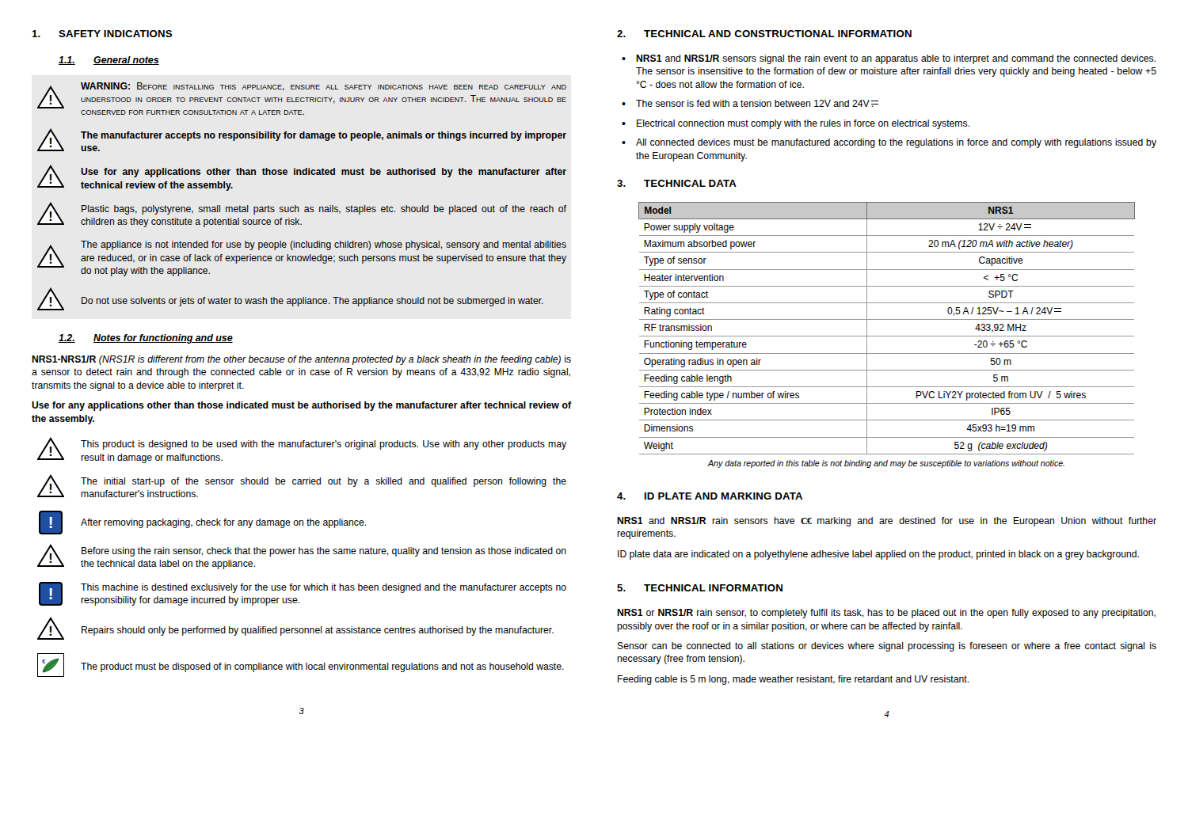1. SAFETY INDICATIONS
1.1. General notes
| ! | WARNING: Before installing this appliance, ensure all safety indications have been read carefully and understood in order to prevent contact with electricity, injury or any other incident. The manual should be conserved for further consultation at a later date. |
| ! | The manufacturer accepts no responsibility for damage to people, animals or things incurred by improper use. |
| ! | Use for any applications other than those indicated must be authorised by the manufacturer after technical review of the assembly. |
| ! | Plastic bags, polystyrene, small metal parts such as nails, staples etc. should be placed out of the reach of children as they constitute a potential source of risk. |
| ! | The appliance is not intended for use by people (including children) whose physical, sensory and mental abilities are reduced, or in case of lack of experience or knowledge; such persons must be supervised to ensure that they do not play with the appliance. |
| ! | Do not use solvents or jets of water to wash the appliance. The appliance should not be submerged in water. |
1.2. Notes for functioning and use
NRS1-NRS1/R (NRS1R is different from the other because of the antenna protected by a black sheath in the feeding cable) is a sensor to detect rain and through the connected cable or in case of R version by means of a 433,92 MHz radio signal, transmits the signal to a device able to interpret it.
Use for any applications other than those indicated must be authorised by the manufacturer after technical review of the assembly.
| ! | This product is designed to be used with the manufacturer's original products. Use with any other products may result in damage or malfunctions. |
| ! | The initial start-up of the sensor should be carried out by a skilled and qualified person following the manufacturer's instructions. |
| ! | After removing packaging, check for any damage on the appliance. |
| ! | Before using the rain sensor, check that the power has the same nature, quality and tension as those indicated on the technical data label on the appliance. |
| ! | This machine is destined exclusively for the use for which it has been designed and the manufacturer accepts no responsibility for damage incurred by improper use. |
| ! | Repairs should only be performed by qualified personnel at assistance centres authorised by the manufacturer. |
| € | The product must be disposed of in compliance with local environmental regulations and not as household waste. |
3
2. TECHNICAL AND CONSTRUCTIONAL INFORMATION
NRS1 and NRS1/R sensors signal the rain event to an apparatus able to interpret and command the connected devices. The sensor is insensitive to the formation of dew or moisture after rainfall dries very quickly and being heated - below +5 °C - does not allow the formation of ice.
The sensor is fed with a tension between 12V and 24V .
Electrical connection must comply with the rules in force on electrical systems.
All connected devices must be manufactured according to the regulations in force and comply with regulations issued by the European Community.
3. TECHNICAL DATA
| Model | NRS1 |
| --- | --- |
| Power supply voltage | 12V ÷ 24V |
| Maximum absorbed power | 20 mA (120 mA with active heater) |
| Type of sensor | Capacitive |
| Heater intervention | < +5 °C |
| Type of contact | SPDT |
| Rating contact | 0,5 A / 125V~ – 1 A / 24V |
| RF transmission | 433,92 MHz |
| Functioning temperature | -20 ÷ +65 °C |
| Operating radius in open air | 50 m |
| Feeding cable length | 5 m |
| Feeding cable type / number of wires | PVC LiY2Y protected from UV / 5 wires |
| Protection index | IP65 |
| Dimensions | 45x93 h=19 mm |
| Weight | 52 g (cable excluded) |
Any data reported in this table is not binding and may be susceptible to variations without notice.
4. ID PLATE AND MARKING DATA
NRS1 and NRS1/R rain sensors have C€ marking and are destined for use in the European Union without further requirements.
ID plate data are indicated on a polyethylene adhesive label applied on the product, printed in black on a grey background.
5. TECHNICAL INFORMATION
NRS1 or NRS1/R rain sensor, to completely fulfil its task, has to be placed out in the open fully exposed to any precipitation, possibly over the roof or in a similar position, or where can be affected by rainfall.
Sensor can be connected to all stations or devices where signal processing is foreseen or where a free contact signal is necessary (free from tension).
Feeding cable is 5 m long, made weather resistant, fire retardant and UV resistant.
4